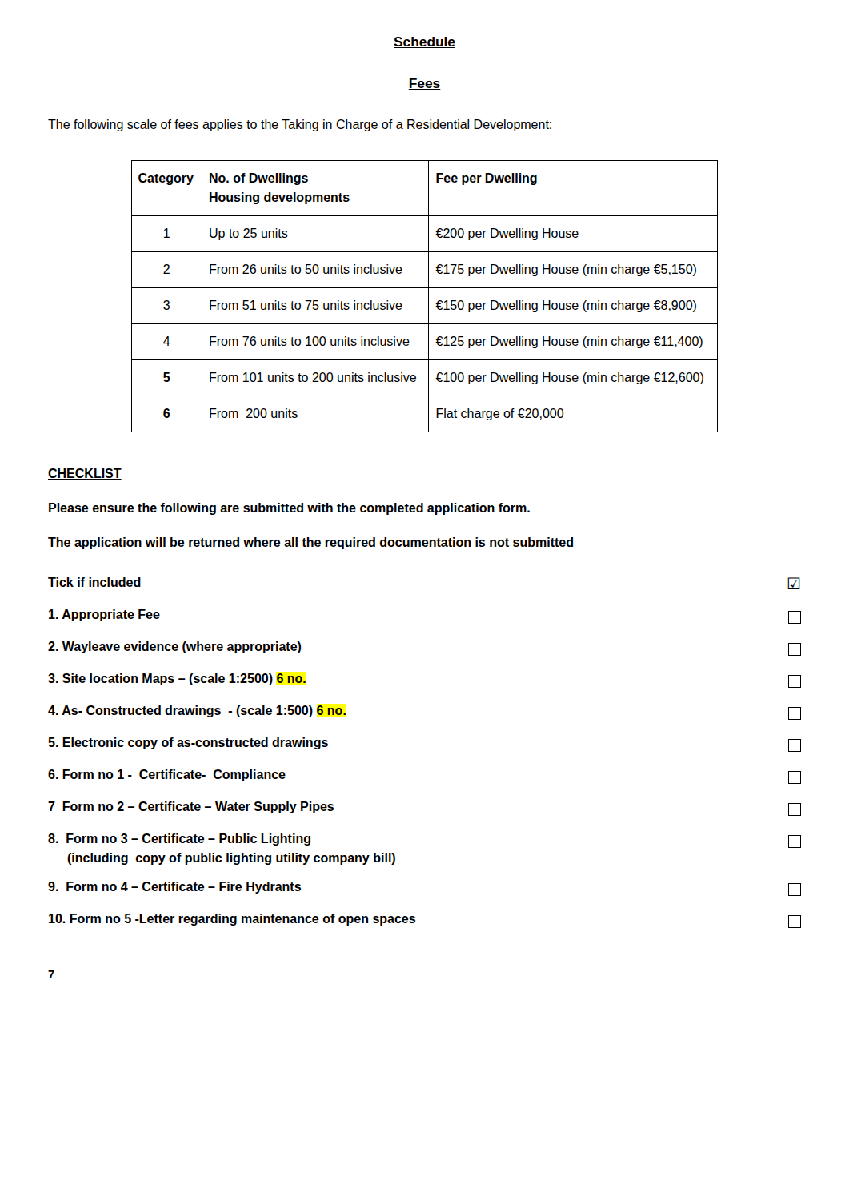Schedule
Fees
The following scale of fees applies to the Taking in Charge of a Residential Development:
| Category | No. of Dwellings Housing developments | Fee per Dwelling |
| --- | --- | --- |
| 1 | Up to 25 units | €200 per Dwelling House |
| 2 | From 26 units to 50 units inclusive | €175 per Dwelling House (min charge €5,150) |
| 3 | From 51 units to 75 units inclusive | €150 per Dwelling House (min charge €8,900) |
| 4 | From 76 units to 100 units inclusive | €125 per Dwelling House (min charge €11,400) |
| 5 | From 101 units to 200 units inclusive | €100 per Dwelling House (min charge €12,600) |
| 6 | From 200 units | Flat charge of €20,000 |
CHECKLIST
Please ensure the following are submitted with the completed application form.
The application will be returned where all the required documentation is not submitted
| Tick if included | ☑ |
| 1. Appropriate Fee | |
| 2. Wayleave evidence (where appropriate) | |
| 3. Site location Maps – (scale 1:2500) 6 no. | |
| 4. As- Constructed drawings - (scale 1:500) 6 no. | |
| 5. Electronic copy of as-constructed drawings | |
| 6. Form no 1 - Certificate- Compliance | |
| 7 Form no 2 – Certificate – Water Supply Pipes | |
| 8. Form no 3 – Certificate – Public Lighting (including copy of public lighting utility company bill) | |
| 9. Form no 4 – Certificate – Fire Hydrants | |
| 10. Form no 5 -Letter regarding maintenance of open spaces | |
7